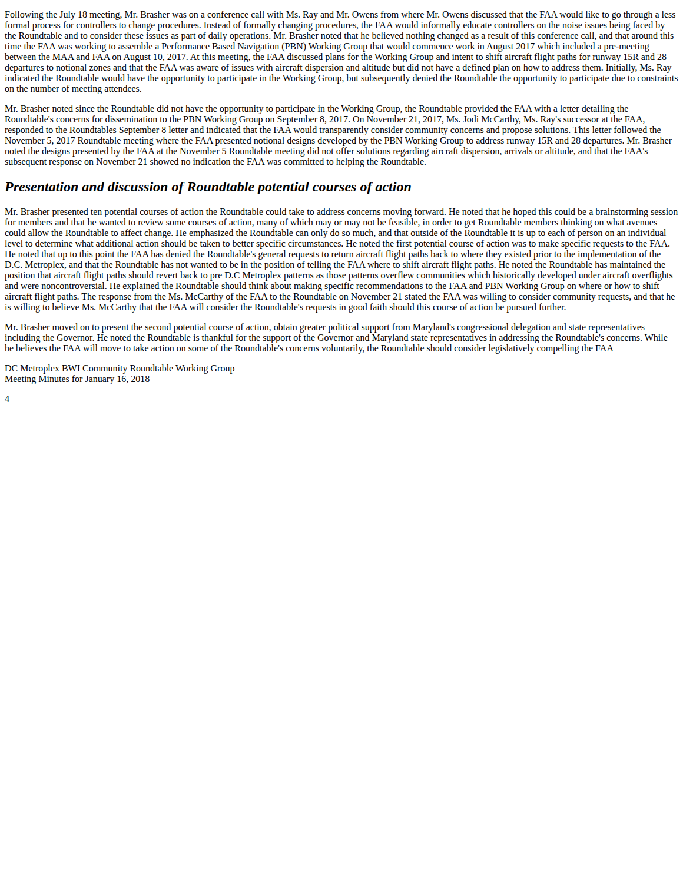Following the July 18 meeting, Mr. Brasher was on a conference call with Ms. Ray and Mr. Owens from where Mr. Owens discussed that the FAA would like to go through a less formal process for controllers to change procedures. Instead of formally changing procedures, the FAA would informally educate controllers on the noise issues being faced by the Roundtable and to consider these issues as part of daily operations. Mr. Brasher noted that he believed nothing changed as a result of this conference call, and that around this time the FAA was working to assemble a Performance Based Navigation (PBN) Working Group that would commence work in August 2017 which included a pre-meeting between the MAA and FAA on August 10, 2017. At this meeting, the FAA discussed plans for the Working Group and intent to shift aircraft flight paths for runway 15R and 28 departures to notional zones and that the FAA was aware of issues with aircraft dispersion and altitude but did not have a defined plan on how to address them. Initially, Ms. Ray indicated the Roundtable would have the opportunity to participate in the Working Group, but subsequently denied the Roundtable the opportunity to participate due to constraints on the number of meeting attendees.
Mr. Brasher noted since the Roundtable did not have the opportunity to participate in the Working Group, the Roundtable provided the FAA with a letter detailing the Roundtable's concerns for dissemination to the PBN Working Group on September 8, 2017. On November 21, 2017, Ms. Jodi McCarthy, Ms. Ray's successor at the FAA, responded to the Roundtables September 8 letter and indicated that the FAA would transparently consider community concerns and propose solutions. This letter followed the November 5, 2017 Roundtable meeting where the FAA presented notional designs developed by the PBN Working Group to address runway 15R and 28 departures. Mr. Brasher noted the designs presented by the FAA at the November 5 Roundtable meeting did not offer solutions regarding aircraft dispersion, arrivals or altitude, and that the FAA's subsequent response on November 21 showed no indication the FAA was committed to helping the Roundtable.
Presentation and discussion of Roundtable potential courses of action
Mr. Brasher presented ten potential courses of action the Roundtable could take to address concerns moving forward. He noted that he hoped this could be a brainstorming session for members and that he wanted to review some courses of action, many of which may or may not be feasible, in order to get Roundtable members thinking on what avenues could allow the Roundtable to affect change. He emphasized the Roundtable can only do so much, and that outside of the Roundtable it is up to each of person on an individual level to determine what additional action should be taken to better specific circumstances. He noted the first potential course of action was to make specific requests to the FAA. He noted that up to this point the FAA has denied the Roundtable's general requests to return aircraft flight paths back to where they existed prior to the implementation of the D.C. Metroplex, and that the Roundtable has not wanted to be in the position of telling the FAA where to shift aircraft flight paths. He noted the Roundtable has maintained the position that aircraft flight paths should revert back to pre D.C Metroplex patterns as those patterns overflew communities which historically developed under aircraft overflights and were noncontroversial. He explained the Roundtable should think about making specific recommendations to the FAA and PBN Working Group on where or how to shift aircraft flight paths. The response from the Ms. McCarthy of the FAA to the Roundtable on November 21 stated the FAA was willing to consider community requests, and that he is willing to believe Ms. McCarthy that the FAA will consider the Roundtable's requests in good faith should this course of action be pursued further.
Mr. Brasher moved on to present the second potential course of action, obtain greater political support from Maryland's congressional delegation and state representatives including the Governor. He noted the Roundtable is thankful for the support of the Governor and Maryland state representatives in addressing the Roundtable's concerns. While he believes the FAA will move to take action on some of the Roundtable's concerns voluntarily, the Roundtable should consider legislatively compelling the FAA
DC Metroplex BWI Community Roundtable Working Group
Meeting Minutes for January 16, 2018
4